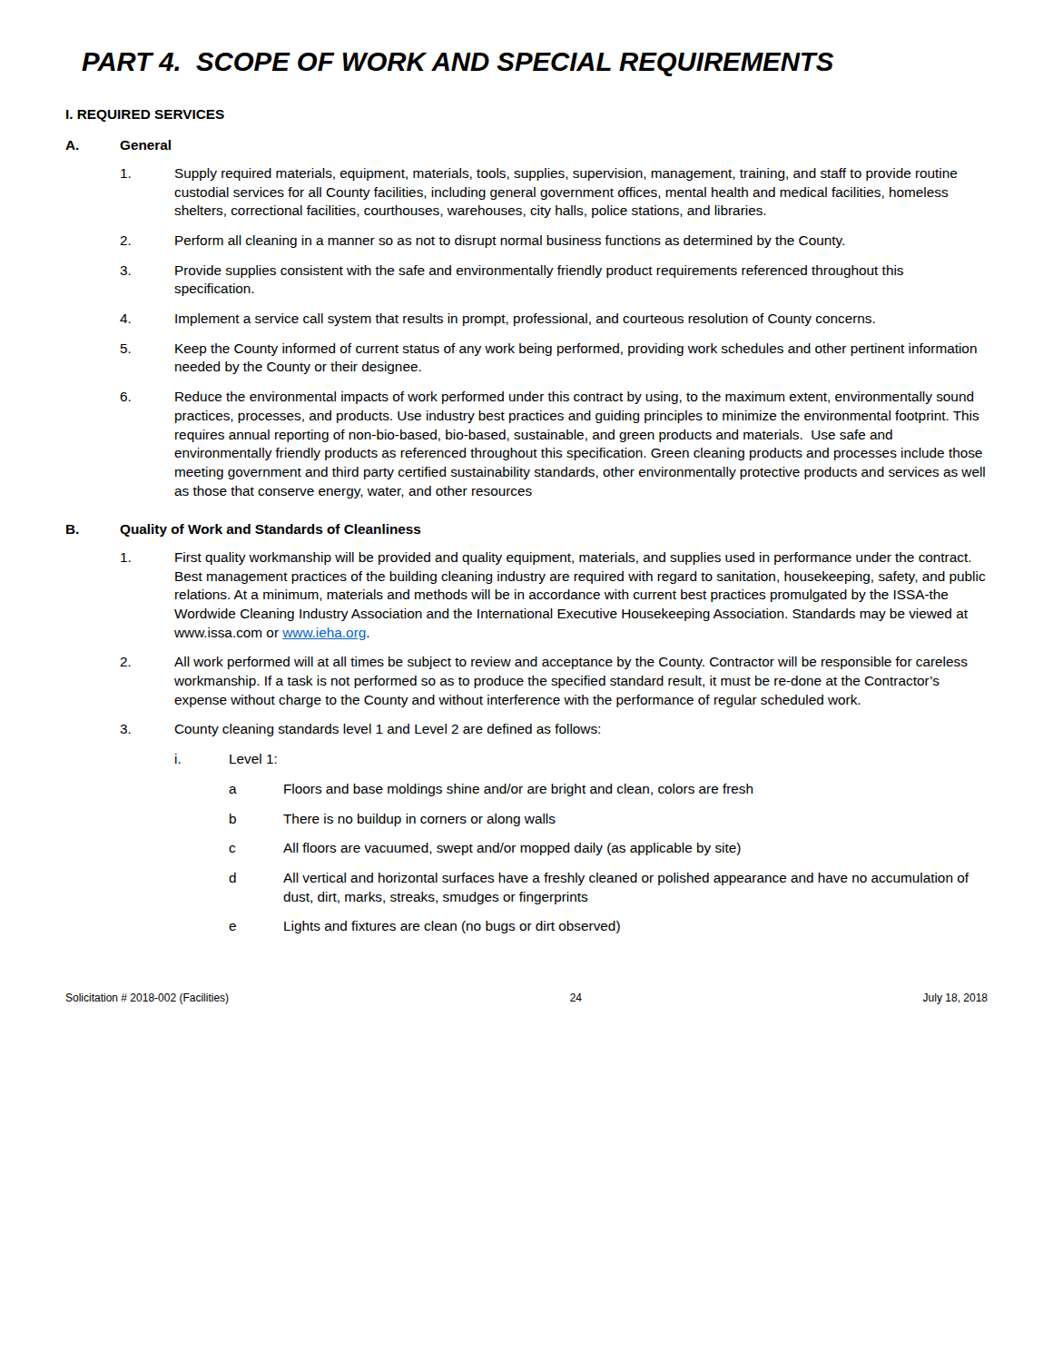PART 4. SCOPE OF WORK AND SPECIAL REQUIREMENTS
I. REQUIRED SERVICES
A.
General
1.
Supply required materials, equipment, materials, tools, supplies, supervision, management, training, and staff to provide routine custodial services for all County facilities, including general government offices, mental health and medical facilities, homeless shelters, correctional facilities, courthouses, warehouses, city halls, police stations, and libraries.
2.
Perform all cleaning in a manner so as not to disrupt normal business functions as determined by the County.
3.
Provide supplies consistent with the safe and environmentally friendly product requirements referenced throughout this specification.
4.
Implement a service call system that results in prompt, professional, and courteous resolution of County concerns.
5.
Keep the County informed of current status of any work being performed, providing work schedules and other pertinent information needed by the County or their designee.
6.
Reduce the environmental impacts of work performed under this contract by using, to the maximum extent, environmentally sound practices, processes, and products. Use industry best practices and guiding principles to minimize the environmental footprint. This requires annual reporting of non-bio-based, bio-based, sustainable, and green products and materials. Use safe and environmentally friendly products as referenced throughout this specification. Green cleaning products and processes include those meeting government and third party certified sustainability standards, other environmentally protective products and services as well as those that conserve energy, water, and other resources
B.
Quality of Work and Standards of Cleanliness
1.
First quality workmanship will be provided and quality equipment, materials, and supplies used in performance under the contract. Best management practices of the building cleaning industry are required with regard to sanitation, housekeeping, safety, and public relations. At a minimum, materials and methods will be in accordance with current best practices promulgated by the ISSA-the Wordwide Cleaning Industry Association and the International Executive Housekeeping Association. Standards may be viewed at www.issa.com or www.ieha.org.
2.
All work performed will at all times be subject to review and acceptance by the County. Contractor will be responsible for careless workmanship. If a task is not performed so as to produce the specified standard result, it must be re-done at the Contractor’s expense without charge to the County and without interference with the performance of regular scheduled work.
3.
County cleaning standards level 1 and Level 2 are defined as follows:
i.
Level 1:
a
Floors and base moldings shine and/or are bright and clean, colors are fresh
b
There is no buildup in corners or along walls
c
All floors are vacuumed, swept and/or mopped daily (as applicable by site)
d
All vertical and horizontal surfaces have a freshly cleaned or polished appearance and have no accumulation of dust, dirt, marks, streaks, smudges or fingerprints
e
Lights and fixtures are clean (no bugs or dirt observed)
Solicitation # 2018-002 (Facilities)
24
July 18, 2018